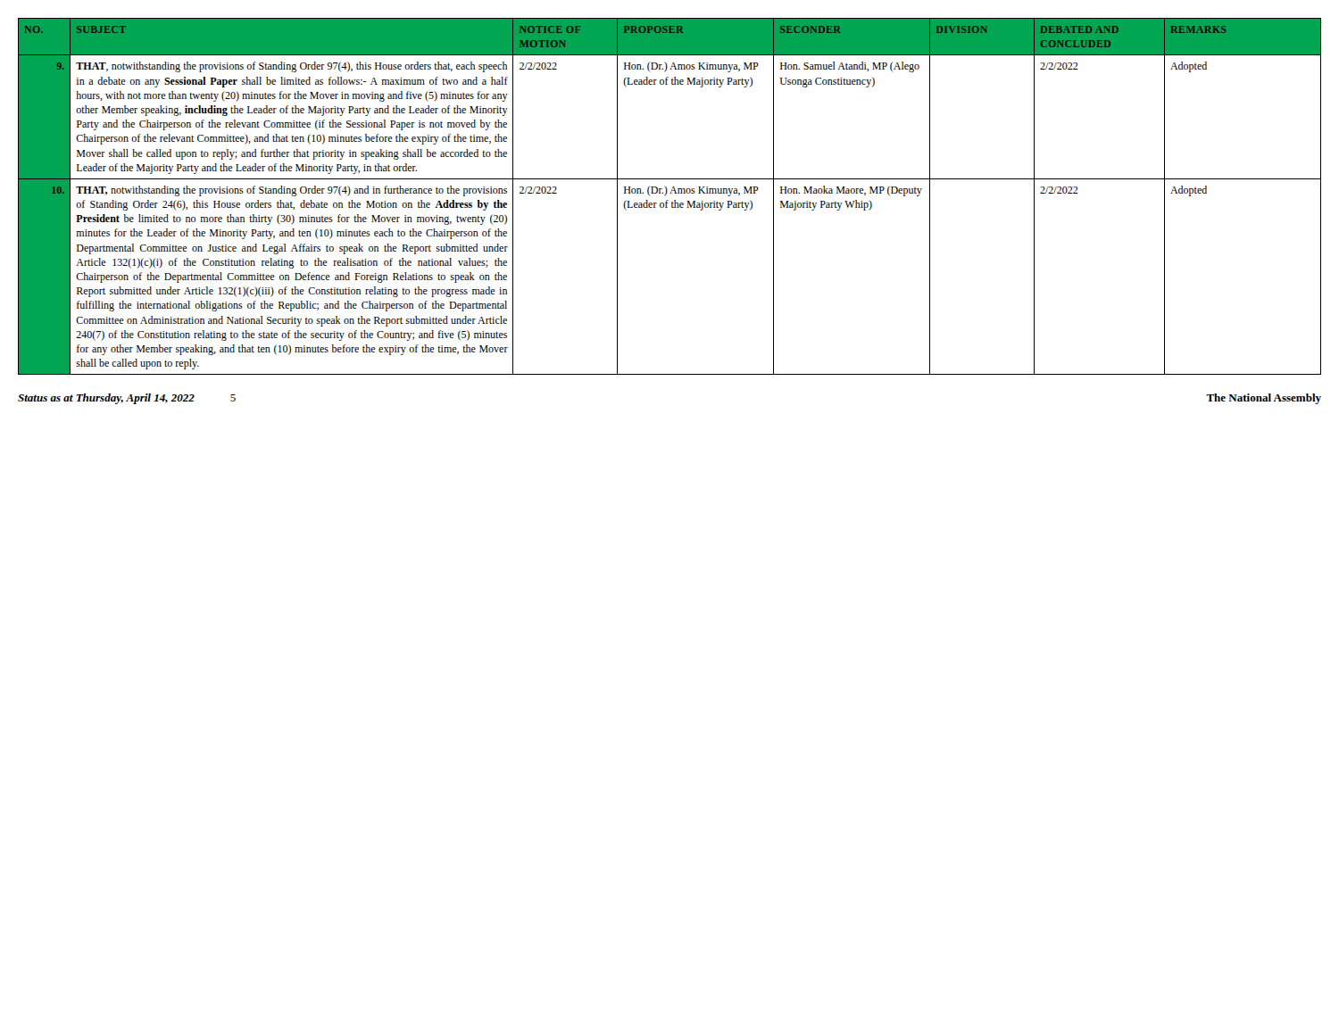| NO. | SUBJECT | NOTICE OF MOTION | PROPOSER | SECONDER | DIVISION | DEBATED AND CONCLUDED | REMARKS |
| --- | --- | --- | --- | --- | --- | --- | --- |
| 9. | THAT , notwithstanding the provisions of Standing Order 97(4), this House orders that, each speech in a debate on any Sessional Paper shall be limited as follows:- A maximum of two and a half hours, with not more than twenty (20) minutes for the Mover in moving and five (5) minutes for any other Member speaking, including the Leader of the Majority Party and the Leader of the Minority Party and the Chairperson of the relevant Committee (if the Sessional Paper is not moved by the Chairperson of the relevant Committee), and that ten (10) minutes before the expiry of the time, the Mover shall be called upon to reply; and further that priority in speaking shall be accorded to the Leader of the Majority Party and the Leader of the Minority Party, in that order. | 2/2/2022 | Hon. (Dr.) Amos Kimunya, MP (Leader of the Majority Party) | Hon. Samuel Atandi, MP (Alego Usonga Constituency) | | 2/2/2022 | Adopted |
| 10. | THAT, notwithstanding the provisions of Standing Order 97(4) and in furtherance to the provisions of Standing Order 24(6), this House orders that, debate on the Motion on the Address by the President be limited to no more than thirty (30) minutes for the Mover in moving, twenty (20) minutes for the Leader of the Minority Party, and ten (10) minutes each to the Chairperson of the Departmental Committee on Justice and Legal Affairs to speak on the Report submitted under Article 132(1)(c)(i) of the Constitution relating to the realisation of the national values; the Chairperson of the Departmental Committee on Defence and Foreign Relations to speak on the Report submitted under Article 132(1)(c)(iii) of the Constitution relating to the progress made in fulfilling the international obligations of the Republic; and the Chairperson of the Departmental Committee on Administration and National Security to speak on the Report submitted under Article 240(7) of the Constitution relating to the state of the security of the Country; and five (5) minutes for any other Member speaking, and that ten (10) minutes before the expiry of the time, the Mover shall be called upon to reply. | 2/2/2022 | Hon. (Dr.) Amos Kimunya, MP (Leader of the Majority Party) | Hon. Maoka Maore, MP (Deputy Majority Party Whip) | | 2/2/2022 | Adopted |
Status as at Thursday, April 14, 2022
5
The National Assembly